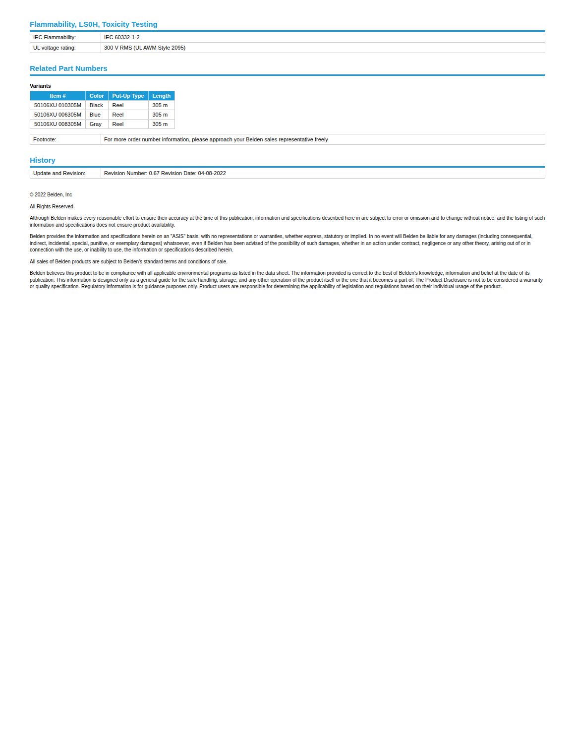Flammability, LS0H, Toxicity Testing
| IEC Flammability: | IEC 60332-1-2 |
| UL voltage rating: | 300 V RMS (UL AWM Style 2095) |
Related Part Numbers
Variants
| Item # | Color | Put-Up Type | Length |
| --- | --- | --- | --- |
| 50106XU 010305M | Black | Reel | 305 m |
| 50106XU 006305M | Blue | Reel | 305 m |
| 50106XU 008305M | Gray | Reel | 305 m |
| Footnote: | For more order number information, please approach your Belden sales representative freely |
History
| Update and Revision: | Revision Number: 0.67 Revision Date: 04-08-2022 |
© 2022 Belden, Inc
All Rights Reserved.
Although Belden makes every reasonable effort to ensure their accuracy at the time of this publication, information and specifications described here in are subject to error or omission and to change without notice, and the listing of such information and specifications does not ensure product availability.
Belden provides the information and specifications herein on an "ASIS" basis, with no representations or warranties, whether express, statutory or implied. In no event will Belden be liable for any damages (including consequential, indirect, incidental, special, punitive, or exemplary damages) whatsoever, even if Belden has been advised of the possibility of such damages, whether in an action under contract, negligence or any other theory, arising out of or in connection with the use, or inability to use, the information or specifications described herein.
All sales of Belden products are subject to Belden's standard terms and conditions of sale.
Belden believes this product to be in compliance with all applicable environmental programs as listed in the data sheet. The information provided is correct to the best of Belden's knowledge, information and belief at the date of its publication. This information is designed only as a general guide for the safe handling, storage, and any other operation of the product itself or the one that it becomes a part of. The Product Disclosure is not to be considered a warranty or quality specification. Regulatory information is for guidance purposes only. Product users are responsible for determining the applicability of legislation and regulations based on their individual usage of the product.